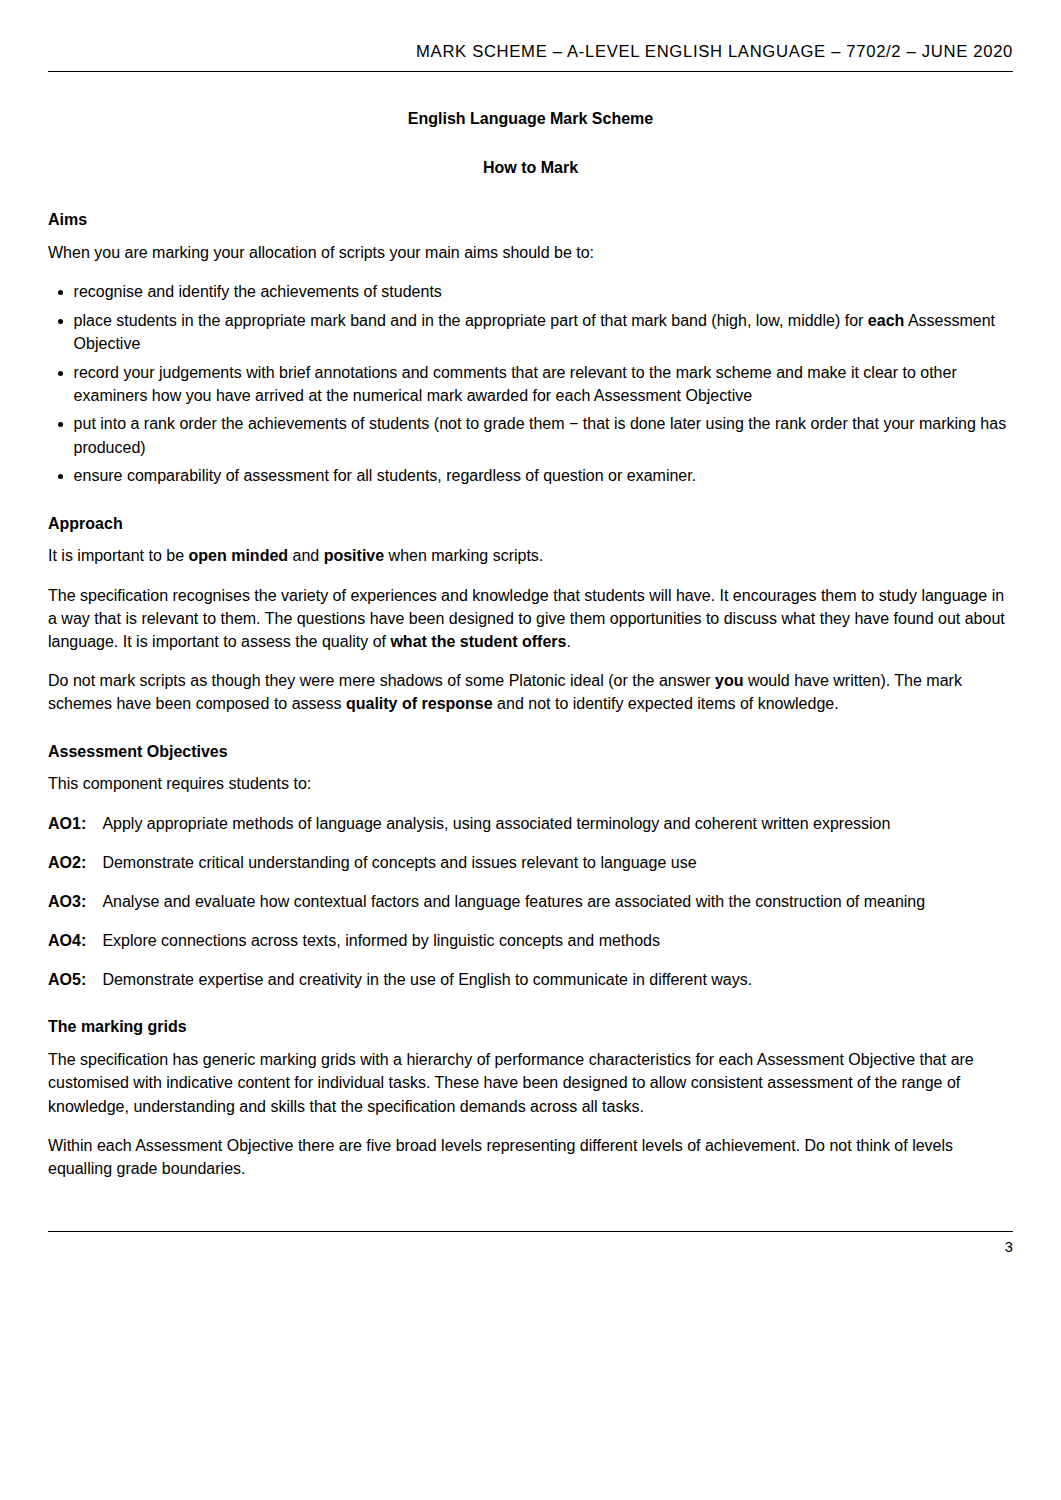MARK SCHEME – A-LEVEL ENGLISH LANGUAGE – 7702/2 – JUNE 2020
English Language Mark Scheme
How to Mark
Aims
When you are marking your allocation of scripts your main aims should be to:
recognise and identify the achievements of students
place students in the appropriate mark band and in the appropriate part of that mark band (high, low, middle) for each Assessment Objective
record your judgements with brief annotations and comments that are relevant to the mark scheme and make it clear to other examiners how you have arrived at the numerical mark awarded for each Assessment Objective
put into a rank order the achievements of students (not to grade them − that is done later using the rank order that your marking has produced)
ensure comparability of assessment for all students, regardless of question or examiner.
Approach
It is important to be open minded and positive when marking scripts.
The specification recognises the variety of experiences and knowledge that students will have. It encourages them to study language in a way that is relevant to them. The questions have been designed to give them opportunities to discuss what they have found out about language. It is important to assess the quality of what the student offers.
Do not mark scripts as though they were mere shadows of some Platonic ideal (or the answer you would have written). The mark schemes have been composed to assess quality of response and not to identify expected items of knowledge.
Assessment Objectives
This component requires students to:
AO1:
Apply appropriate methods of language analysis, using associated terminology and coherent written expression
AO2:
Demonstrate critical understanding of concepts and issues relevant to language use
AO3:
Analyse and evaluate how contextual factors and language features are associated with the construction of meaning
AO4:
Explore connections across texts, informed by linguistic concepts and methods
AO5:
Demonstrate expertise and creativity in the use of English to communicate in different ways.
The marking grids
The specification has generic marking grids with a hierarchy of performance characteristics for each Assessment Objective that are customised with indicative content for individual tasks. These have been designed to allow consistent assessment of the range of knowledge, understanding and skills that the specification demands across all tasks.
Within each Assessment Objective there are five broad levels representing different levels of achievement. Do not think of levels equalling grade boundaries.
3